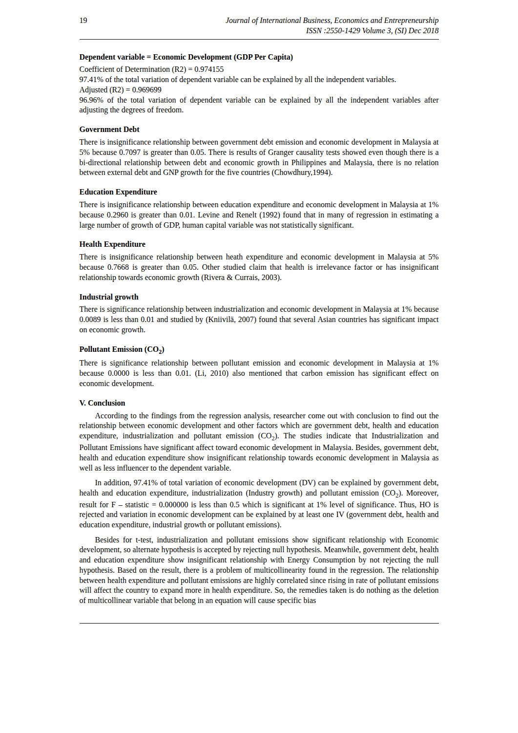19
Journal of International Business, Economics and Entrepreneurship
ISSN :2550-1429 Volume 3, (SI) Dec 2018
Dependent variable = Economic Development (GDP Per Capita)
Coefficient of Determination (R2) = 0.974155
97.41% of the total variation of dependent variable can be explained by all the independent variables.
Adjusted (R2) = 0.969699
96.96% of the total variation of dependent variable can be explained by all the independent variables after adjusting the degrees of freedom.
Government Debt
There is insignificance relationship between government debt emission and economic development in Malaysia at 5% because 0.7097 is greater than 0.05. There is results of Granger causality tests showed even though there is a bi-directional relationship between debt and economic growth in Philippines and Malaysia, there is no relation between external debt and GNP growth for the five countries (Chowdhury,1994).
Education Expenditure
There is insignificance relationship between education expenditure and economic development in Malaysia at 1% because 0.2960 is greater than 0.01. Levine and Renelt (1992) found that in many of regression in estimating a large number of growth of GDP, human capital variable was not statistically significant.
Health Expenditure
There is insignificance relationship between heath expenditure and economic development in Malaysia at 5% because 0.7668 is greater than 0.05. Other studied claim that health is irrelevance factor or has insignificant relationship towards economic growth (Rivera & Currais, 2003).
Industrial growth
There is significance relationship between industrialization and economic development in Malaysia at 1% because 0.0089 is less than 0.01 and studied by (Kniivilä, 2007) found that several Asian countries has significant impact on economic growth.
Pollutant Emission (CO2)
There is significance relationship between pollutant emission and economic development in Malaysia at 1% because 0.0000 is less than 0.01. (Li, 2010) also mentioned that carbon emission has significant effect on economic development.
V. Conclusion
According to the findings from the regression analysis, researcher come out with conclusion to find out the relationship between economic development and other factors which are government debt, health and education expenditure, industrialization and pollutant emission (CO2). The studies indicate that Industrialization and Pollutant Emissions have significant affect toward economic development in Malaysia. Besides, government debt, health and education expenditure show insignificant relationship towards economic development in Malaysia as well as less influencer to the dependent variable.
In addition, 97.41% of total variation of economic development (DV) can be explained by government debt, health and education expenditure, industrialization (Industry growth) and pollutant emission (CO2). Moreover, result for F – statistic = 0.000000 is less than 0.5 which is significant at 1% level of significance. Thus, HO is rejected and variation in economic development can be explained by at least one IV (government debt, health and education expenditure, industrial growth or pollutant emissions).
Besides for t-test, industrialization and pollutant emissions show significant relationship with Economic development, so alternate hypothesis is accepted by rejecting null hypothesis. Meanwhile, government debt, health and education expenditure show insignificant relationship with Energy Consumption by not rejecting the null hypothesis. Based on the result, there is a problem of multicollinearity found in the regression. The relationship between health expenditure and pollutant emissions are highly correlated since rising in rate of pollutant emissions will affect the country to expand more in health expenditure. So, the remedies taken is do nothing as the deletion of multicollinear variable that belong in an equation will cause specific bias